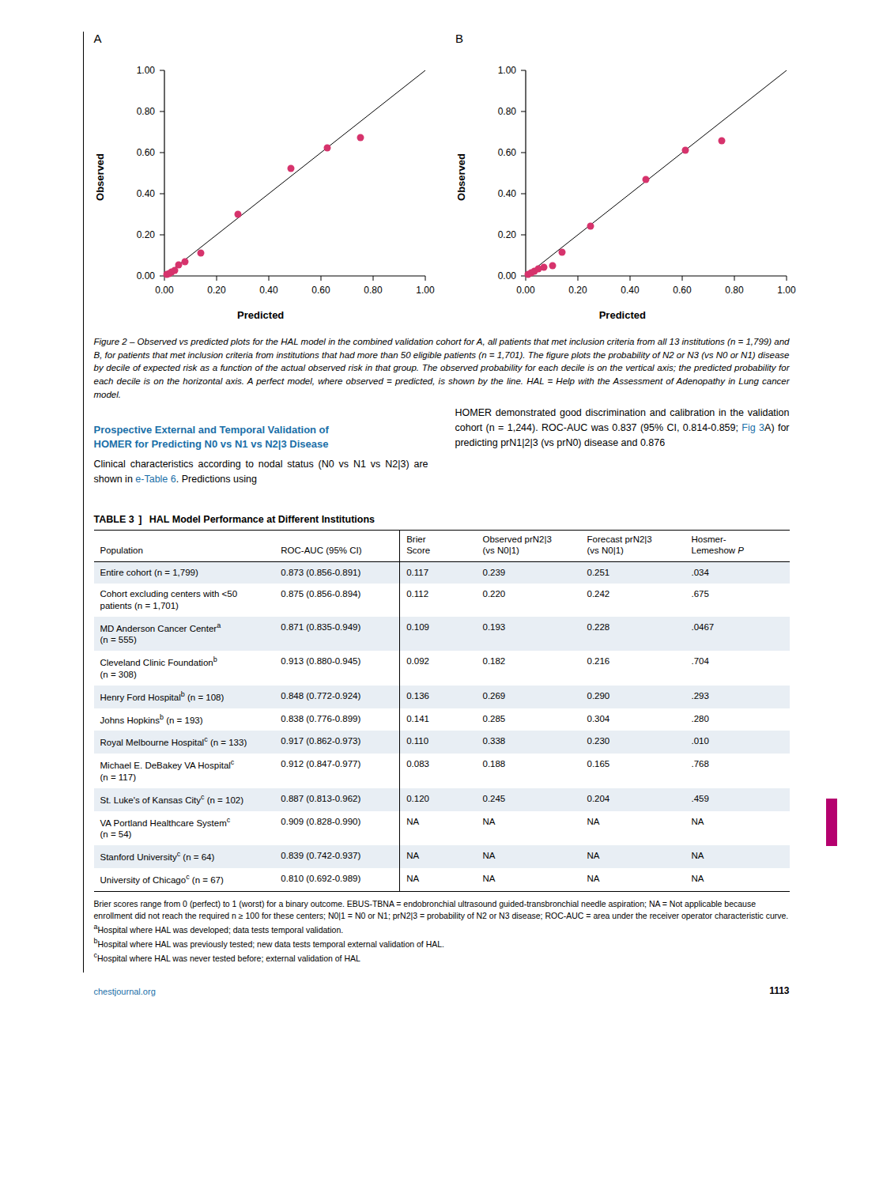A
Observed
0.00 0.20 0.40 0.60 0.80 1.00 0.00 0.20 0.40 0.60 0.80 1.00
Predicted
B
Observed
0.00 0.20 0.40 0.60 0.80 1.00 0.00 0.20 0.40 0.60 0.80 1.00
Predicted
Figure 2 – Observed vs predicted plots for the HAL model in the combined validation cohort for A, all patients that met inclusion criteria from all 13 institutions (n = 1,799) and B, for patients that met inclusion criteria from institutions that had more than 50 eligible patients (n = 1,701). The figure plots the probability of N2 or N3 (vs N0 or N1) disease by decile of expected risk as a function of the actual observed risk in that group. The observed probability for each decile is on the vertical axis; the predicted probability for each decile is on the horizontal axis. A perfect model, where observed = predicted, is shown by the line. HAL = Help with the Assessment of Adenopathy in Lung cancer model.
Prospective External and Temporal Validation of
HOMER for Predicting N0 vs N1 vs N2|3 Disease
Clinical characteristics according to nodal status (N0 vs N1 vs N2|3) are shown in e-Table 6. Predictions using
HOMER demonstrated good discrimination and calibration in the validation cohort (n = 1,244). ROC-AUC was 0.837 (95% CI, 0.814-0.859; Fig 3 A) for predicting prN1|2|3 (vs prN0) disease and 0.876
TABLE 3 ] HAL Model Performance at Different Institutions
| Population | ROC-AUC (95% CI) | Brier Score | Observed prN2/3 (vs N0/1) | Forecast prN2/3 (vs N0/1) | Hosmer- Lemeshow P |
| --- | --- | --- | --- | --- | --- |
| Entire cohort (n = 1,799) | 0.873 (0.856-0.891) | 0.117 | 0.239 | 0.251 | .034 |
| Cohort excluding centers with <50 patients (n = 1,701) | 0.875 (0.856-0.894) | 0.112 | 0.220 | 0.242 | .675 |
| MD Anderson Cancer Center a (n = 555) | 0.871 (0.835-0.949) | 0.109 | 0.193 | 0.228 | .0467 |
| Cleveland Clinic Foundation b (n = 308) | 0.913 (0.880-0.945) | 0.092 | 0.182 | 0.216 | .704 |
| Henry Ford Hospital b (n = 108) | 0.848 (0.772-0.924) | 0.136 | 0.269 | 0.290 | .293 |
| Johns Hopkins b (n = 193) | 0.838 (0.776-0.899) | 0.141 | 0.285 | 0.304 | .280 |
| Royal Melbourne Hospital c (n = 133) | 0.917 (0.862-0.973) | 0.110 | 0.338 | 0.230 | .010 |
| Michael E. DeBakey VA Hospital c (n = 117) | 0.912 (0.847-0.977) | 0.083 | 0.188 | 0.165 | .768 |
| St. Luke's of Kansas City c (n = 102) | 0.887 (0.813-0.962) | 0.120 | 0.245 | 0.204 | .459 |
| VA Portland Healthcare System c (n = 54) | 0.909 (0.828-0.990) | NA | NA | NA | NA |
| Stanford University c (n = 64) | 0.839 (0.742-0.937) | NA | NA | NA | NA |
| University of Chicago c (n = 67) | 0.810 (0.692-0.989) | NA | NA | NA | NA |
Brier scores range from 0 (perfect) to 1 (worst) for a binary outcome. EBUS-TBNA = endobronchial ultrasound guided-transbronchial needle aspiration; NA = Not applicable because enrollment did not reach the required n ≥ 100 for these centers; N0|1 = N0 or N1; prN2|3 = probability of N2 or N3 disease; ROC-AUC = area under the receiver operator characteristic curve.
aHospital where HAL was developed; data tests temporal validation.
bHospital where HAL was previously tested; new data tests temporal external validation of HAL.
cHospital where HAL was never tested before; external validation of HAL
chestjournal.org
1113